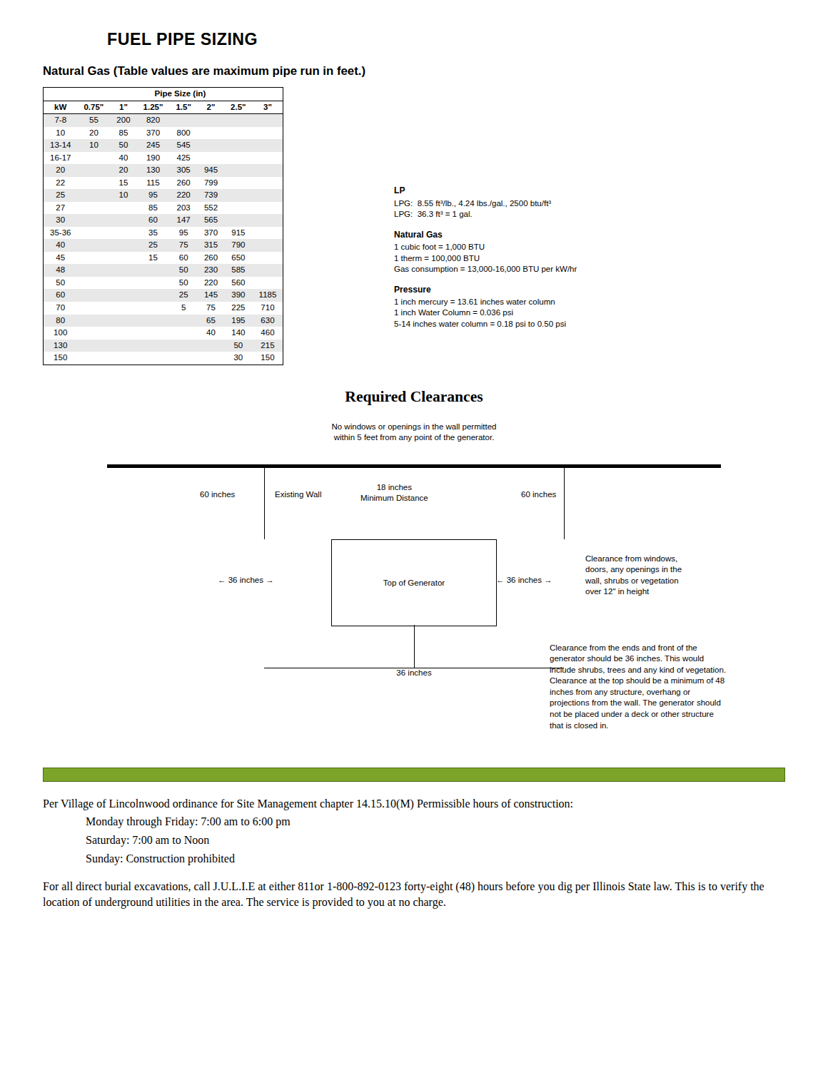FUEL PIPE SIZING
Natural Gas (Table values are maximum pipe run in feet.)
| | Pipe Size (in) |
| --- | --- |
| kW | 0.75" | 1" | 1.25" | 1.5" | 2" | 2.5" | 3" |
| 7-8 | 55 | 200 | 820 | | | | |
| 10 | 20 | 85 | 370 | 800 | | | |
| 13-14 | 10 | 50 | 245 | 545 | | | |
| 16-17 | | 40 | 190 | 425 | | | |
| 20 | | 20 | 130 | 305 | 945 | | |
| 22 | | 15 | 115 | 260 | 799 | | |
| 25 | | 10 | 95 | 220 | 739 | | |
| 27 | | | 85 | 203 | 552 | | |
| 30 | | | 60 | 147 | 565 | | |
| 35-36 | | | 35 | 95 | 370 | 915 | |
| 40 | | | 25 | 75 | 315 | 790 | |
| 45 | | | 15 | 60 | 260 | 650 | |
| 48 | | | | 50 | 230 | 585 | |
| 50 | | | | 50 | 220 | 560 | |
| 60 | | | | 25 | 145 | 390 | 1185 |
| 70 | | | | 5 | 75 | 225 | 710 |
| 80 | | | | | 65 | 195 | 630 |
| 100 | | | | | 40 | 140 | 460 |
| 130 | | | | | | 50 | 215 |
| 150 | | | | | | 30 | 150 |
LP
LPG: 8.55 ft³/lb., 4.24 lbs./gal., 2500 btu/ft³
LPG: 36.3 ft³ = 1 gal.
Natural Gas
1 cubic foot = 1,000 BTU
1 therm = 100,000 BTU
Gas consumption = 13,000-16,000 BTU per kW/hr
Pressure
1 inch mercury = 13.61 inches water column
1 inch Water Column = 0.036 psi
5-14 inches water column = 0.18 psi to 0.50 psi
Required Clearances
No windows or openings in the wall permitted
within 5 feet from any point of the generator.
Top of Generator
60 inches
Existing Wall
18 inches
Minimum Distance
60 inches
← 36 inches →
← 36 inches →
36 inches
Clearance from windows,
doors, any openings in the
wall, shrubs or vegetation
over 12" in height
Clearance from the ends and front of the generator should be 36 inches. This would include shrubs, trees and any kind of vegetation. Clearance at the top should be a minimum of 48 inches from any structure, overhang or projections from the wall. The generator should not be placed under a deck or other structure that is closed in.
Per Village of Lincolnwood ordinance for Site Management chapter 14.15.10(M) Permissible hours of construction:
Monday through Friday: 7:00 am to 6:00 pm
Saturday: 7:00 am to Noon
Sunday: Construction prohibited
For all direct burial excavations, call J.U.L.I.E at either 811or 1-800-892-0123 forty-eight (48) hours before you dig per Illinois State law. This is to verify the location of underground utilities in the area. The service is provided to you at no charge.